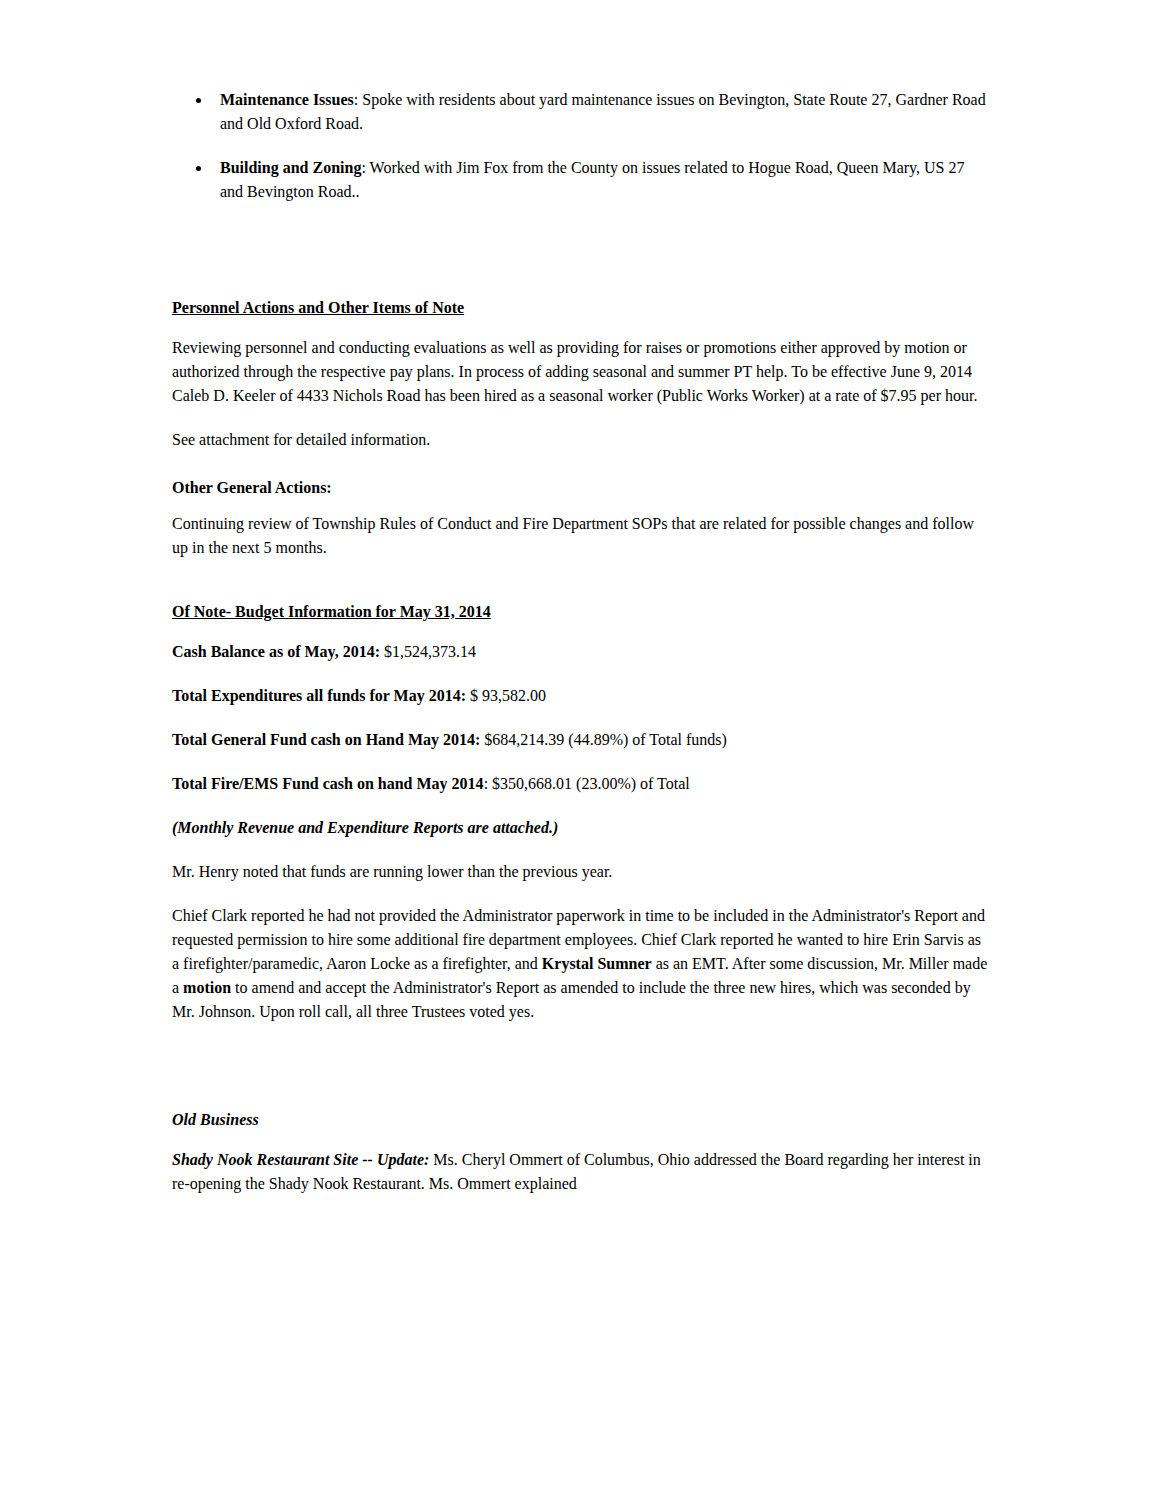Maintenance Issues: Spoke with residents about yard maintenance issues on Bevington, State Route 27, Gardner Road and Old Oxford Road.
Building and Zoning: Worked with Jim Fox from the County on issues related to Hogue Road, Queen Mary, US 27 and Bevington Road..
Personnel Actions and Other Items of Note
Reviewing personnel and conducting evaluations as well as providing for raises or promotions either approved by motion or authorized through the respective pay plans. In process of adding seasonal and summer PT help. To be effective June 9, 2014 Caleb D. Keeler of 4433 Nichols Road has been hired as a seasonal worker (Public Works Worker) at a rate of $7.95 per hour.
See attachment for detailed information.
Other General Actions:
Continuing review of Township Rules of Conduct and Fire Department SOPs that are related for possible changes and follow up in the next 5 months.
Of Note- Budget Information for May 31, 2014
Cash Balance as of May, 2014: $1,524,373.14
Total Expenditures all funds for May 2014: $ 93,582.00
Total General Fund cash on Hand May 2014: $684,214.39 (44.89%) of Total funds)
Total Fire/EMS Fund cash on hand May 2014: $350,668.01 (23.00%) of Total
(Monthly Revenue and Expenditure Reports are attached.)
Mr. Henry noted that funds are running lower than the previous year.
Chief Clark reported he had not provided the Administrator paperwork in time to be included in the Administrator's Report and requested permission to hire some additional fire department employees. Chief Clark reported he wanted to hire Erin Sarvis as a firefighter/paramedic, Aaron Locke as a firefighter, and Krystal Sumner as an EMT. After some discussion, Mr. Miller made a motion to amend and accept the Administrator's Report as amended to include the three new hires, which was seconded by Mr. Johnson. Upon roll call, all three Trustees voted yes.
Old Business
Shady Nook Restaurant Site -- Update: Ms. Cheryl Ommert of Columbus, Ohio addressed the Board regarding her interest in re-opening the Shady Nook Restaurant. Ms. Ommert explained